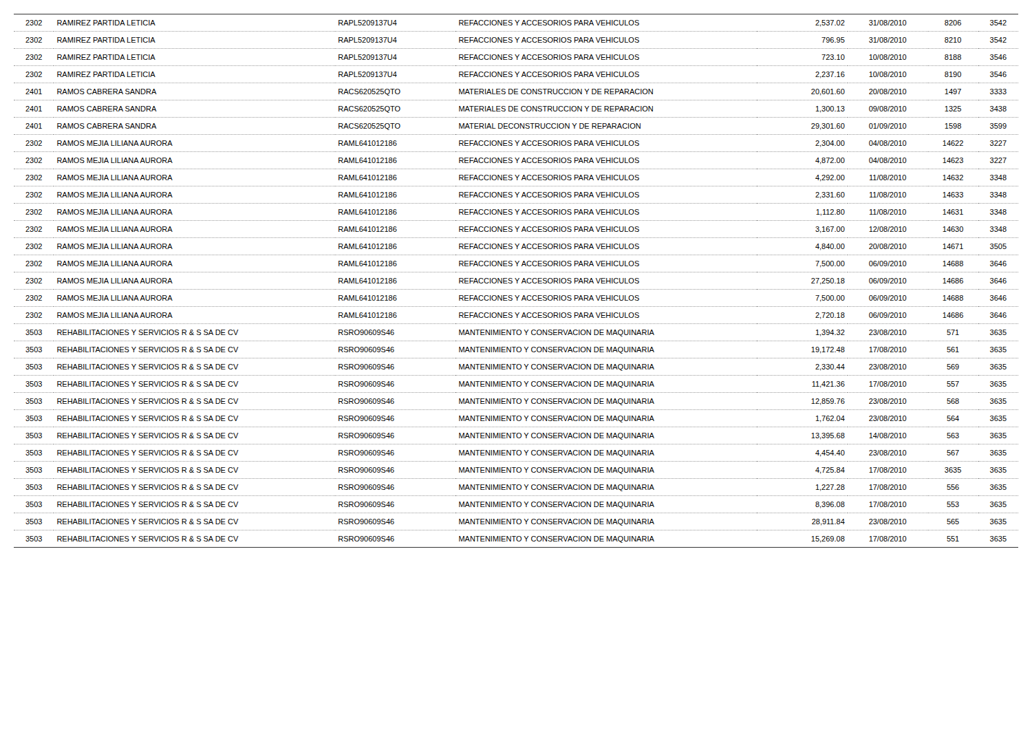| 2302 | RAMIREZ PARTIDA LETICIA | RAPL5209137U4 | REFACCIONES Y ACCESORIOS PARA VEHICULOS | 2,537.02 | 31/08/2010 | 8206 | 3542 |
| 2302 | RAMIREZ PARTIDA LETICIA | RAPL5209137U4 | REFACCIONES Y ACCESORIOS PARA VEHICULOS | 796.95 | 31/08/2010 | 8210 | 3542 |
| 2302 | RAMIREZ PARTIDA LETICIA | RAPL5209137U4 | REFACCIONES Y ACCESORIOS PARA VEHICULOS | 723.10 | 10/08/2010 | 8188 | 3546 |
| 2302 | RAMIREZ PARTIDA LETICIA | RAPL5209137U4 | REFACCIONES Y ACCESORIOS PARA VEHICULOS | 2,237.16 | 10/08/2010 | 8190 | 3546 |
| 2401 | RAMOS CABRERA SANDRA | RACS620525QTO | MATERIALES DE CONSTRUCCION Y DE REPARACION | 20,601.60 | 20/08/2010 | 1497 | 3333 |
| 2401 | RAMOS CABRERA SANDRA | RACS620525QTO | MATERIALES DE CONSTRUCCION Y DE REPARACION | 1,300.13 | 09/08/2010 | 1325 | 3438 |
| 2401 | RAMOS CABRERA SANDRA | RACS620525QTO | MATERIAL DECONSTRUCCION Y DE REPARACION | 29,301.60 | 01/09/2010 | 1598 | 3599 |
| 2302 | RAMOS MEJIA LILIANA AURORA | RAML641012186 | REFACCIONES Y ACCESORIOS PARA VEHICULOS | 2,304.00 | 04/08/2010 | 14622 | 3227 |
| 2302 | RAMOS MEJIA LILIANA AURORA | RAML641012186 | REFACCIONES Y ACCESORIOS PARA VEHICULOS | 4,872.00 | 04/08/2010 | 14623 | 3227 |
| 2302 | RAMOS MEJIA LILIANA AURORA | RAML641012186 | REFACCIONES Y ACCESORIOS PARA VEHICULOS | 4,292.00 | 11/08/2010 | 14632 | 3348 |
| 2302 | RAMOS MEJIA LILIANA AURORA | RAML641012186 | REFACCIONES Y ACCESORIOS PARA VEHICULOS | 2,331.60 | 11/08/2010 | 14633 | 3348 |
| 2302 | RAMOS MEJIA LILIANA AURORA | RAML641012186 | REFACCIONES Y ACCESORIOS PARA VEHICULOS | 1,112.80 | 11/08/2010 | 14631 | 3348 |
| 2302 | RAMOS MEJIA LILIANA AURORA | RAML641012186 | REFACCIONES Y ACCESORIOS PARA VEHICULOS | 3,167.00 | 12/08/2010 | 14630 | 3348 |
| 2302 | RAMOS MEJIA LILIANA AURORA | RAML641012186 | REFACCIONES Y ACCESORIOS PARA VEHICULOS | 4,840.00 | 20/08/2010 | 14671 | 3505 |
| 2302 | RAMOS MEJIA LILIANA AURORA | RAML641012186 | REFACCIONES Y ACCESORIOS PARA VEHICULOS | 7,500.00 | 06/09/2010 | 14688 | 3646 |
| 2302 | RAMOS MEJIA LILIANA AURORA | RAML641012186 | REFACCIONES Y ACCESORIOS PARA VEHICULOS | 27,250.18 | 06/09/2010 | 14686 | 3646 |
| 2302 | RAMOS MEJIA LILIANA AURORA | RAML641012186 | REFACCIONES Y ACCESORIOS PARA VEHICULOS | 7,500.00 | 06/09/2010 | 14688 | 3646 |
| 2302 | RAMOS MEJIA LILIANA AURORA | RAML641012186 | REFACCIONES Y ACCESORIOS PARA VEHICULOS | 2,720.18 | 06/09/2010 | 14686 | 3646 |
| 3503 | REHABILITACIONES Y SERVICIOS R & S SA DE CV | RSRO90609S46 | MANTENIMIENTO Y CONSERVACION DE MAQUINARIA | 1,394.32 | 23/08/2010 | 571 | 3635 |
| 3503 | REHABILITACIONES Y SERVICIOS R & S SA DE CV | RSRO90609S46 | MANTENIMIENTO Y CONSERVACION DE MAQUINARIA | 19,172.48 | 17/08/2010 | 561 | 3635 |
| 3503 | REHABILITACIONES Y SERVICIOS R & S SA DE CV | RSRO90609S46 | MANTENIMIENTO Y CONSERVACION DE MAQUINARIA | 2,330.44 | 23/08/2010 | 569 | 3635 |
| 3503 | REHABILITACIONES Y SERVICIOS R & S SA DE CV | RSRO90609S46 | MANTENIMIENTO Y CONSERVACION DE MAQUINARIA | 11,421.36 | 17/08/2010 | 557 | 3635 |
| 3503 | REHABILITACIONES Y SERVICIOS R & S SA DE CV | RSRO90609S46 | MANTENIMIENTO Y CONSERVACION DE MAQUINARIA | 12,859.76 | 23/08/2010 | 568 | 3635 |
| 3503 | REHABILITACIONES Y SERVICIOS R & S SA DE CV | RSRO90609S46 | MANTENIMIENTO Y CONSERVACION DE MAQUINARIA | 1,762.04 | 23/08/2010 | 564 | 3635 |
| 3503 | REHABILITACIONES Y SERVICIOS R & S SA DE CV | RSRO90609S46 | MANTENIMIENTO Y CONSERVACION DE MAQUINARIA | 13,395.68 | 14/08/2010 | 563 | 3635 |
| 3503 | REHABILITACIONES Y SERVICIOS R & S SA DE CV | RSRO90609S46 | MANTENIMIENTO Y CONSERVACION DE MAQUINARIA | 4,454.40 | 23/08/2010 | 567 | 3635 |
| 3503 | REHABILITACIONES Y SERVICIOS R & S SA DE CV | RSRO90609S46 | MANTENIMIENTO Y CONSERVACION DE MAQUINARIA | 4,725.84 | 17/08/2010 | 3635 | 3635 |
| 3503 | REHABILITACIONES Y SERVICIOS R & S SA DE CV | RSRO90609S46 | MANTENIMIENTO Y CONSERVACION DE MAQUINARIA | 1,227.28 | 17/08/2010 | 556 | 3635 |
| 3503 | REHABILITACIONES Y SERVICIOS R & S SA DE CV | RSRO90609S46 | MANTENIMIENTO Y CONSERVACION DE MAQUINARIA | 8,396.08 | 17/08/2010 | 553 | 3635 |
| 3503 | REHABILITACIONES Y SERVICIOS R & S SA DE CV | RSRO90609S46 | MANTENIMIENTO Y CONSERVACION DE MAQUINARIA | 28,911.84 | 23/08/2010 | 565 | 3635 |
| 3503 | REHABILITACIONES Y SERVICIOS R & S SA DE CV | RSRO90609S46 | MANTENIMIENTO Y CONSERVACION DE MAQUINARIA | 15,269.08 | 17/08/2010 | 551 | 3635 |